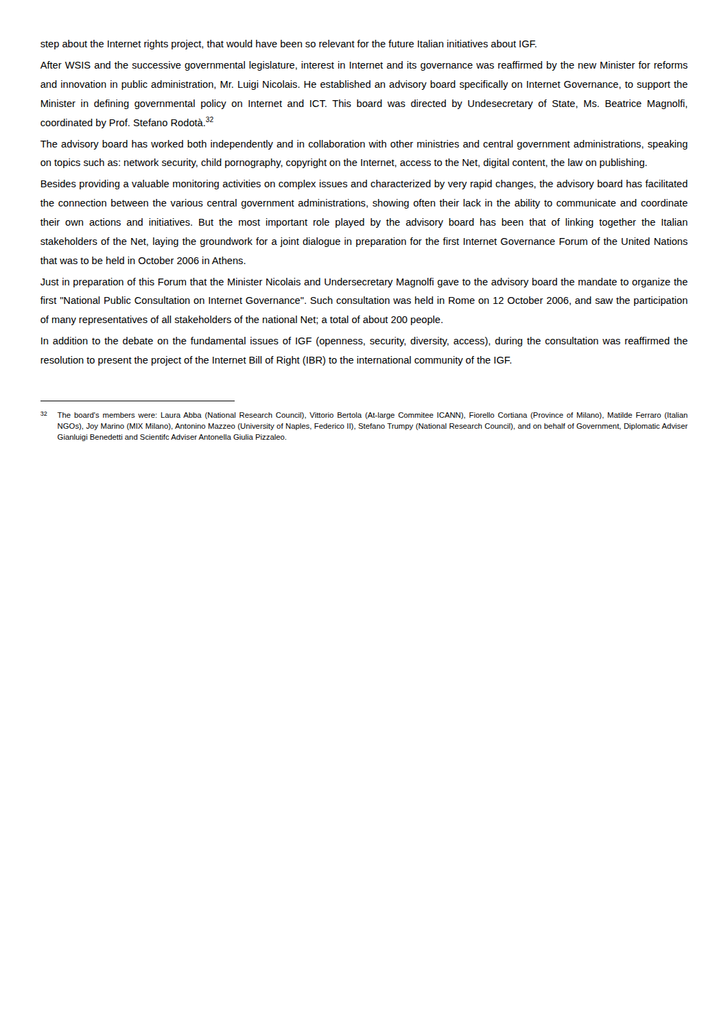step about the Internet rights project, that would have been so relevant for the future Italian initiatives about IGF.
After WSIS and the successive governmental legislature, interest in Internet and its governance was reaffirmed by the new Minister for reforms and innovation in public administration, Mr. Luigi Nicolais. He established an advisory board specifically on Internet Governance, to support the Minister in defining governmental policy on Internet and ICT. This board was directed by Undesecretary of State, Ms. Beatrice Magnolfi, coordinated by Prof. Stefano Rodotà.32
The advisory board has worked both independently and in collaboration with other ministries and central government administrations, speaking on topics such as: network security, child pornography, copyright on the Internet, access to the Net, digital content, the law on publishing.
Besides providing a valuable monitoring activities on complex issues and characterized by very rapid changes, the advisory board has facilitated the connection between the various central government administrations, showing often their lack in the ability to communicate and coordinate their own actions and initiatives. But the most important role played by the advisory board has been that of linking together the Italian stakeholders of the Net, laying the groundwork for a joint dialogue in preparation for the first Internet Governance Forum of the United Nations that was to be held in October 2006 in Athens.
Just in preparation of this Forum that the Minister Nicolais and Undersecretary Magnolfi gave to the advisory board the mandate to organize the first "National Public Consultation on Internet Governance". Such consultation was held in Rome on 12 October 2006, and saw the participation of many representatives of all stakeholders of the national Net; a total of about 200 people.
In addition to the debate on the fundamental issues of IGF (openness, security, diversity, access), during the consultation was reaffirmed the resolution to present the project of the Internet Bill of Right (IBR) to the international community of the IGF.
32 The board's members were: Laura Abba (National Research Council), Vittorio Bertola (At-large Commitee ICANN), Fiorello Cortiana (Province of Milano), Matilde Ferraro (Italian NGOs), Joy Marino (MIX Milano), Antonino Mazzeo (University of Naples, Federico II), Stefano Trumpy (National Research Council), and on behalf of Government, Diplomatic Adviser Gianluigi Benedetti and Scientifc Adviser Antonella Giulia Pizzaleo.